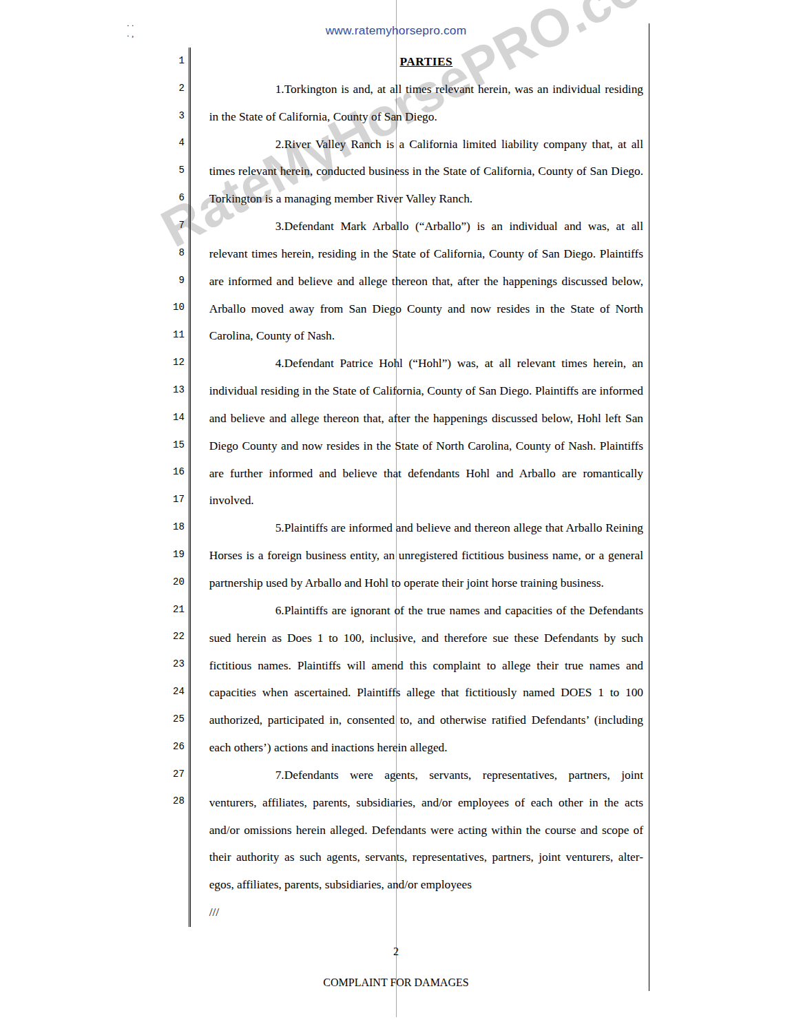. .
. ,
www.ratemyhorsepro.com
RateMyHorsePRO.com
| 1 2 3 4 5 6 7 8 9 10 11 12 13 14 15 16 17 18 19 20 21 22 23 24 25 26 27 28 | PARTIES 1. Torkington is and, at all times relevant herein, was an individual residing in the State of California, County of San Diego. 2. River Valley Ranch is a California limited liability company that, at all times relevant herein, conducted business in the State of California, County of San Diego. Torkington is a managing member River Valley Ranch. 3. Defendant Mark Arballo (“Arballo”) is an individual and was, at all relevant times herein, residing in the State of California, County of San Diego. Plaintiffs are informed and believe and allege thereon that, after the happenings discussed below, Arballo moved away from San Diego County and now resides in the State of North Carolina, County of Nash. 4. Defendant Patrice Hohl (“Hohl”) was, at all relevant times herein, an individual residing in the State of California, County of San Diego. Plaintiffs are informed and believe and allege thereon that, after the happenings discussed below, Hohl left San Diego County and now resides in the State of North Carolina, County of Nash. Plaintiffs are further informed and believe that defendants Hohl and Arballo are romantically involved. 5. Plaintiffs are informed and believe and thereon allege that Arballo Reining Horses is a foreign business entity, an unregistered fictitious business name, or a general partnership used by Arballo and Hohl to operate their joint horse training business. 6. Plaintiffs are ignorant of the true names and capacities of the Defendants sued herein as Does 1 to 100, inclusive, and therefore sue these Defendants by such fictitious names. Plaintiffs will amend this complaint to allege their true names and capacities when ascertained. Plaintiffs allege that fictitiously named DOES 1 to 100 authorized, participated in, consented to, and otherwise ratified Defendants’ (including each others’) actions and inactions herein alleged. 7. Defendants were agents, servants, representatives, partners, joint venturers, affiliates, parents, subsidiaries, and/or employees of each other in the acts and/or omissions herein alleged. Defendants were acting within the course and scope of their authority as such agents, servants, representatives, partners, joint venturers, alter-egos, affiliates, parents, subsidiaries, and/or employees /// |
2
COMPLAINT FOR DAMAGES